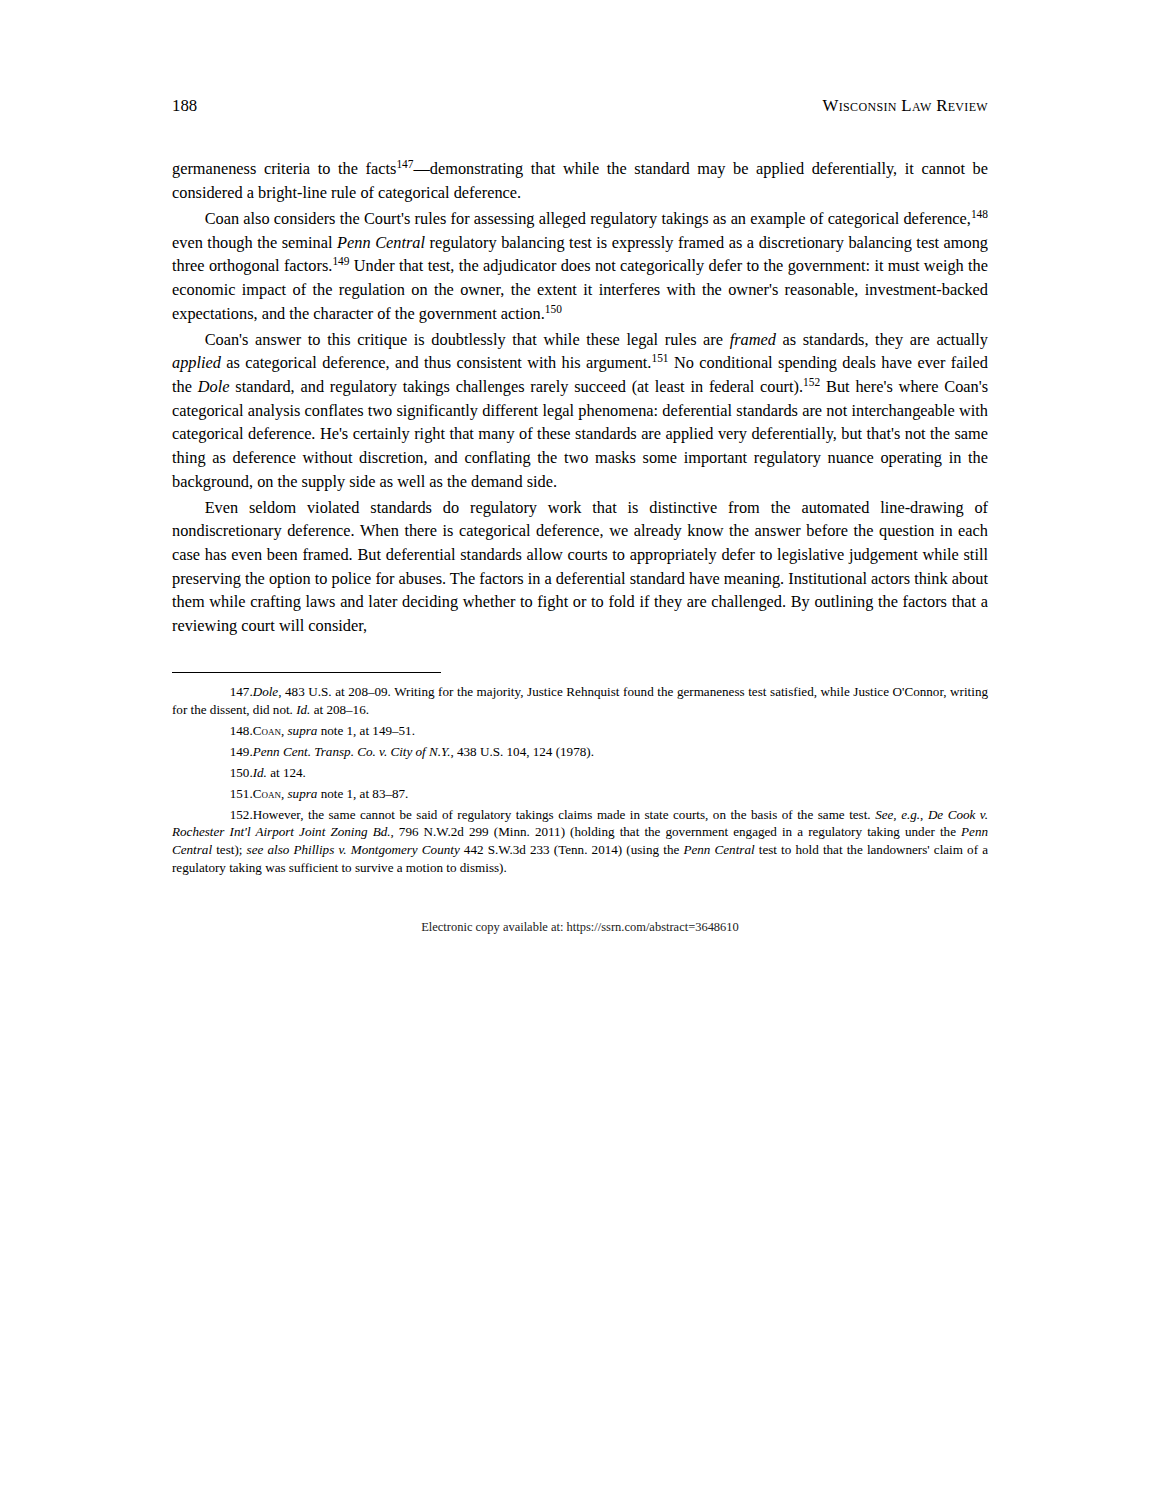188 Wisconsin Law Review
germaneness criteria to the facts147—demonstrating that while the standard may be applied deferentially, it cannot be considered a bright-line rule of categorical deference.
Coan also considers the Court's rules for assessing alleged regulatory takings as an example of categorical deference,148 even though the seminal Penn Central regulatory balancing test is expressly framed as a discretionary balancing test among three orthogonal factors.149 Under that test, the adjudicator does not categorically defer to the government: it must weigh the economic impact of the regulation on the owner, the extent it interferes with the owner's reasonable, investment-backed expectations, and the character of the government action.150
Coan's answer to this critique is doubtlessly that while these legal rules are framed as standards, they are actually applied as categorical deference, and thus consistent with his argument.151 No conditional spending deals have ever failed the Dole standard, and regulatory takings challenges rarely succeed (at least in federal court).152 But here's where Coan's categorical analysis conflates two significantly different legal phenomena: deferential standards are not interchangeable with categorical deference. He's certainly right that many of these standards are applied very deferentially, but that's not the same thing as deference without discretion, and conflating the two masks some important regulatory nuance operating in the background, on the supply side as well as the demand side.
Even seldom violated standards do regulatory work that is distinctive from the automated line-drawing of nondiscretionary deference. When there is categorical deference, we already know the answer before the question in each case has even been framed. But deferential standards allow courts to appropriately defer to legislative judgement while still preserving the option to police for abuses. The factors in a deferential standard have meaning. Institutional actors think about them while crafting laws and later deciding whether to fight or to fold if they are challenged. By outlining the factors that a reviewing court will consider,
147. Dole, 483 U.S. at 208–09. Writing for the majority, Justice Rehnquist found the germaneness test satisfied, while Justice O'Connor, writing for the dissent, did not. Id. at 208–16.
148. Coan, supra note 1, at 149–51.
149. Penn Cent. Transp. Co. v. City of N.Y., 438 U.S. 104, 124 (1978).
150. Id. at 124.
151. Coan, supra note 1, at 83–87.
152. However, the same cannot be said of regulatory takings claims made in state courts, on the basis of the same test. See, e.g., De Cook v. Rochester Int'l Airport Joint Zoning Bd., 796 N.W.2d 299 (Minn. 2011) (holding that the government engaged in a regulatory taking under the Penn Central test); see also Phillips v. Montgomery County 442 S.W.3d 233 (Tenn. 2014) (using the Penn Central test to hold that the landowners' claim of a regulatory taking was sufficient to survive a motion to dismiss).
Electronic copy available at: https://ssrn.com/abstract=3648610